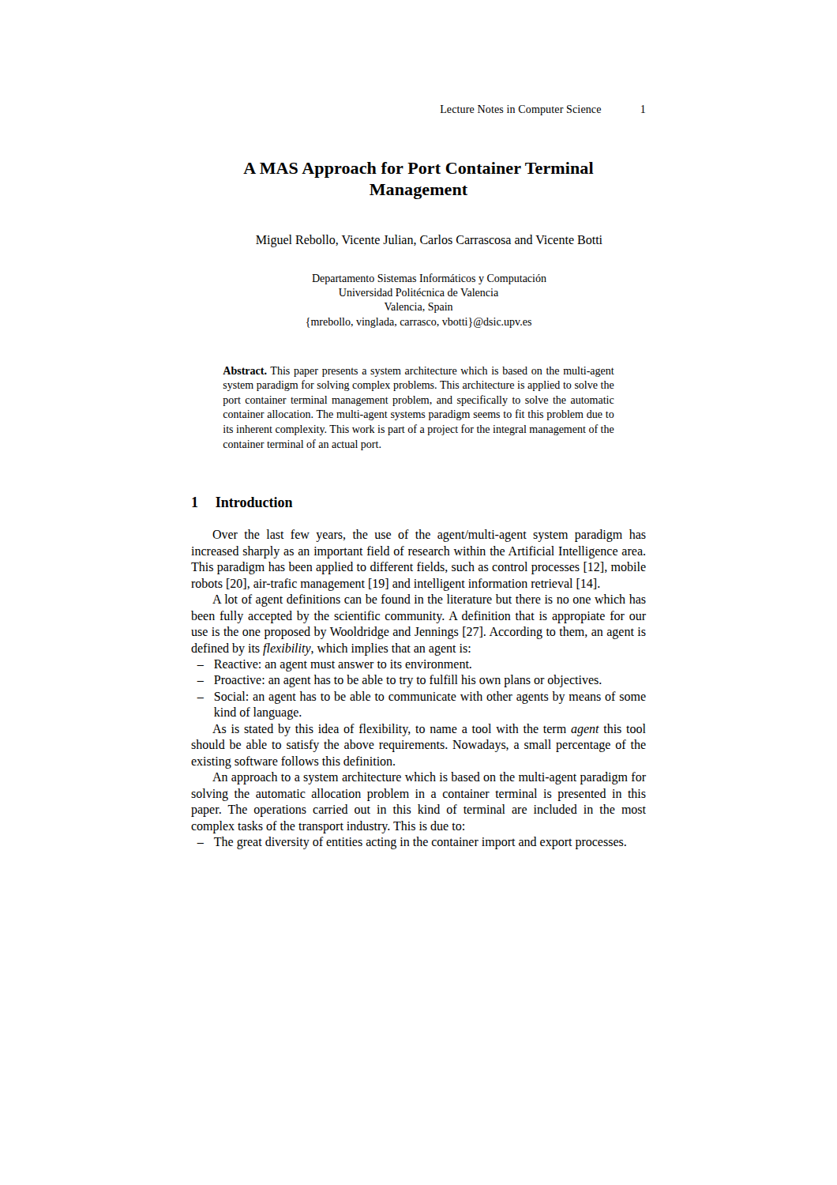Lecture Notes in Computer Science1
A MAS Approach for Port Container Terminal
Management
Miguel Rebollo, Vicente Julian, Carlos Carrascosa and Vicente Botti
Departamento Sistemas Informáticos y Computación
Universidad Politécnica de Valencia
Valencia, Spain
{mrebollo, vinglada, carrasco, vbotti}@dsic.upv.es
Abstract. This paper presents a system architecture which is based on the multi-agent system paradigm for solving complex problems. This architecture is applied to solve the port container terminal management problem, and specifically to solve the automatic container allocation. The multi-agent systems paradigm seems to fit this problem due to its inherent complexity. This work is part of a project for the integral management of the container terminal of an actual port.
1 Introduction
Over the last few years, the use of the agent/multi-agent system paradigm has increased sharply as an important field of research within the Artificial Intelligence area. This paradigm has been applied to different fields, such as control processes [12], mobile robots [20], air-trafic management [19] and intelligent information retrieval [14].
A lot of agent definitions can be found in the literature but there is no one which has been fully accepted by the scientific community. A definition that is appropiate for our use is the one proposed by Wooldridge and Jennings [27]. According to them, an agent is defined by its flexibility, which implies that an agent is:
Reactive: an agent must answer to its environment.
Proactive: an agent has to be able to try to fulfill his own plans or objectives.
Social: an agent has to be able to communicate with other agents by means of some kind of language.
As is stated by this idea of flexibility, to name a tool with the term agent this tool should be able to satisfy the above requirements. Nowadays, a small percentage of the existing software follows this definition.
An approach to a system architecture which is based on the multi-agent paradigm for solving the automatic allocation problem in a container terminal is presented in this paper. The operations carried out in this kind of terminal are included in the most complex tasks of the transport industry. This is due to:
The great diversity of entities acting in the container import and export processes.